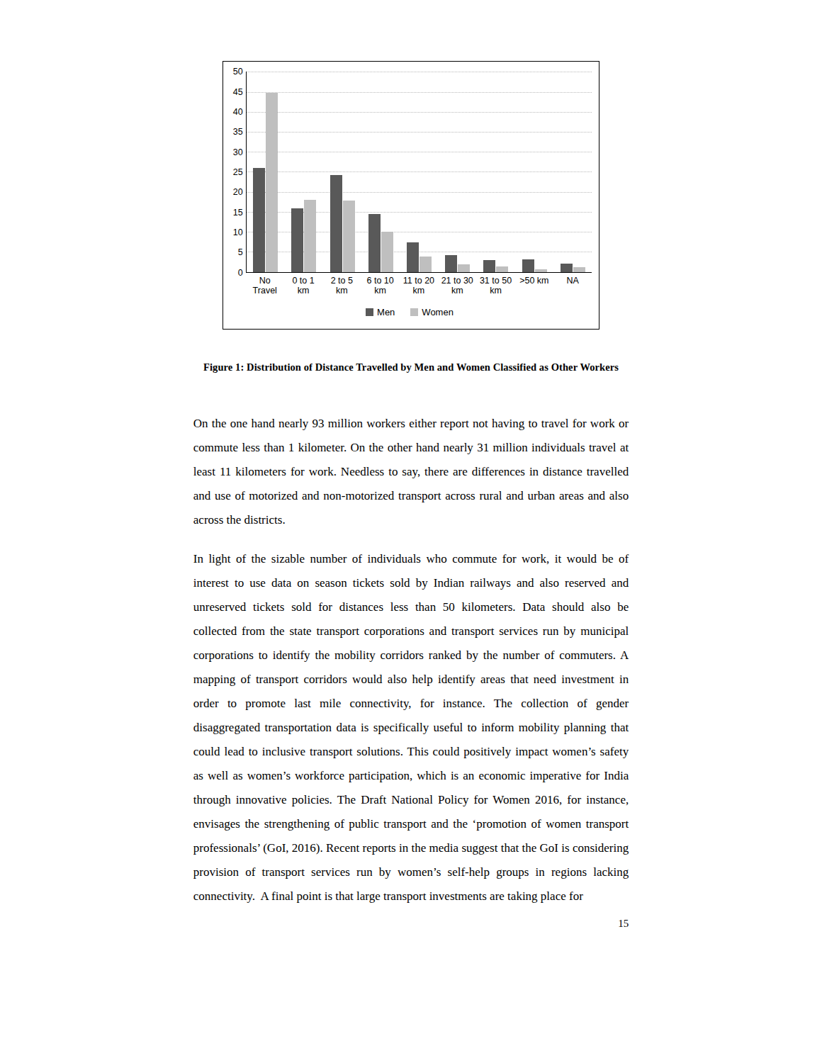50 45 40 35 30 25 20 15 10 5 0
No
Travel
0 to 1
km
2 to 5
km
6 to 10
km
11 to 20
km
21 to 30
km
31 to 50
km
>50 km
NA
Men
Women
Figure 1: Distribution of Distance Travelled by Men and Women Classified as Other Workers
On the one hand nearly 93 million workers either report not having to travel for work or commute less than 1 kilometer. On the other hand nearly 31 million individuals travel at least 11 kilometers for work. Needless to say, there are differences in distance travelled and use of motorized and non-motorized transport across rural and urban areas and also across the districts.
In light of the sizable number of individuals who commute for work, it would be of interest to use data on season tickets sold by Indian railways and also reserved and unreserved tickets sold for distances less than 50 kilometers. Data should also be collected from the state transport corporations and transport services run by municipal corporations to identify the mobility corridors ranked by the number of commuters. A mapping of transport corridors would also help identify areas that need investment in order to promote last mile connectivity, for instance. The collection of gender disaggregated transportation data is specifically useful to inform mobility planning that could lead to inclusive transport solutions. This could positively impact women’s safety as well as women’s workforce participation, which is an economic imperative for India through innovative policies. The Draft National Policy for Women 2016, for instance, envisages the strengthening of public transport and the ‘promotion of women transport professionals’ (GoI, 2016). Recent reports in the media suggest that the GoI is considering provision of transport services run by women’s self-help groups in regions lacking connectivity. A final point is that large transport investments are taking place for
15